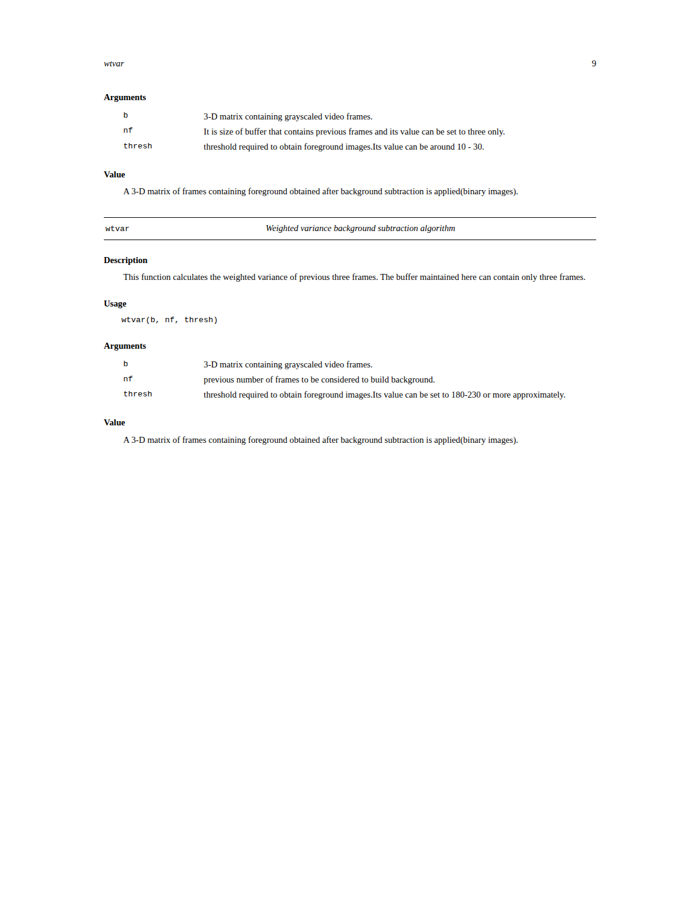wtvar 9
Arguments
| b | 3-D matrix containing grayscaled video frames. |
| nf | It is size of buffer that contains previous frames and its value can be set to three only. |
| thresh | threshold required to obtain foreground images.Its value can be around 10 - 30. |
Value
A 3-D matrix of frames containing foreground obtained after background subtraction is applied(binary images).
wtvar Weighted variance background subtraction algorithm
Description
This function calculates the weighted variance of previous three frames. The buffer maintained here can contain only three frames.
Usage
wtvar(b, nf, thresh)
Arguments
| b | 3-D matrix containing grayscaled video frames. |
| nf | previous number of frames to be considered to build background. |
| thresh | threshold required to obtain foreground images.Its value can be set to 180-230 or more approximately. |
Value
A 3-D matrix of frames containing foreground obtained after background subtraction is applied(binary images).